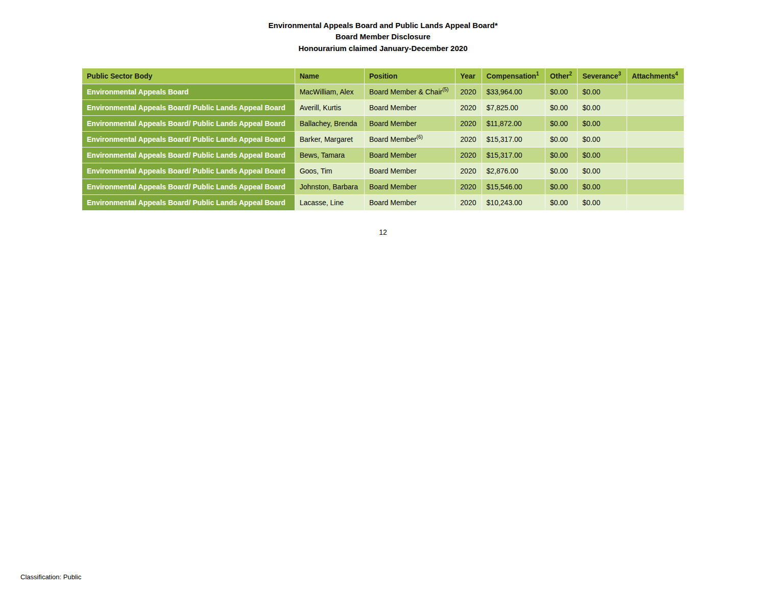Environmental Appeals Board and Public Lands Appeal Board*
Board Member Disclosure
Honourarium claimed January-December 2020
| Public Sector Body | Name | Position | Year | Compensation 1 | Other 2 | Severance 3 | Attachments 4 |
| --- | --- | --- | --- | --- | --- | --- | --- |
| Environmental Appeals Board | MacWilliam, Alex | Board Member & Chair (5) | 2020 | $33,964.00 | $0.00 | $0.00 | |
| Environmental Appeals Board/ Public Lands Appeal Board | Averill, Kurtis | Board Member | 2020 | $7,825.00 | $0.00 | $0.00 | |
| Environmental Appeals Board/ Public Lands Appeal Board | Ballachey, Brenda | Board Member | 2020 | $11,872.00 | $0.00 | $0.00 | |
| Environmental Appeals Board/ Public Lands Appeal Board | Barker, Margaret | Board Member (6) | 2020 | $15,317.00 | $0.00 | $0.00 | |
| Environmental Appeals Board/ Public Lands Appeal Board | Bews, Tamara | Board Member | 2020 | $15,317.00 | $0.00 | $0.00 | |
| Environmental Appeals Board/ Public Lands Appeal Board | Goos, Tim | Board Member | 2020 | $2,876.00 | $0.00 | $0.00 | |
| Environmental Appeals Board/ Public Lands Appeal Board | Johnston, Barbara | Board Member | 2020 | $15,546.00 | $0.00 | $0.00 | |
| Environmental Appeals Board/ Public Lands Appeal Board | Lacasse, Line | Board Member | 2020 | $10,243.00 | $0.00 | $0.00 | |
12
Classification: Public